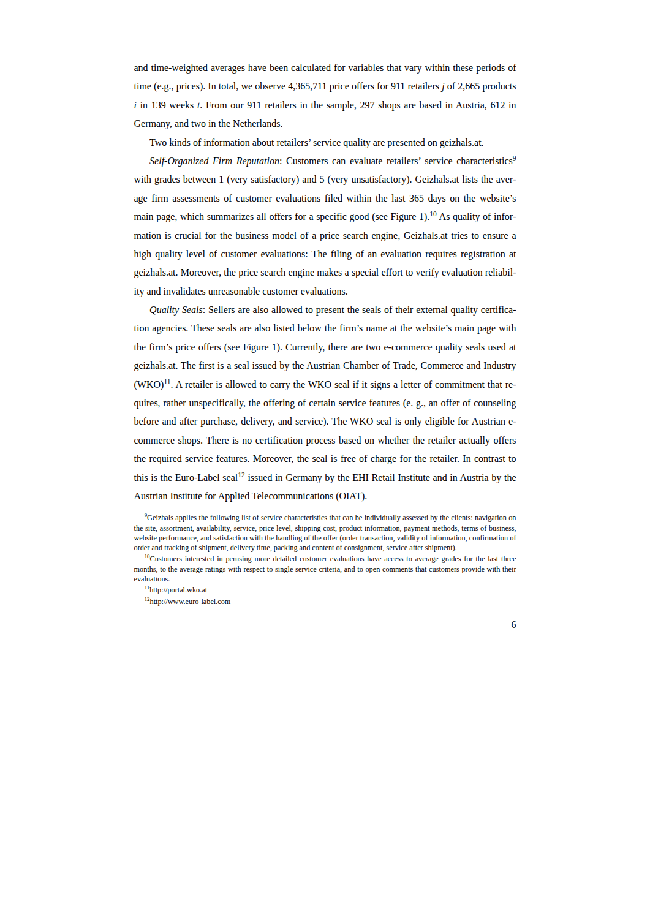and time-weighted averages have been calculated for variables that vary within these periods of time (e.g., prices). In total, we observe 4,365,711 price offers for 911 retailers j of 2,665 products i in 139 weeks t. From our 911 retailers in the sample, 297 shops are based in Austria, 612 in Germany, and two in the Netherlands.
Two kinds of information about retailers’ service quality are presented on geizhals.at.
Self-Organized Firm Reputation: Customers can evaluate retailers’ service characteristics9 with grades between 1 (very satisfactory) and 5 (very unsatisfactory). Geizhals.at lists the average firm assessments of customer evaluations filed within the last 365 days on the website’s main page, which summarizes all offers for a specific good (see Figure 1).10 As quality of information is crucial for the business model of a price search engine, Geizhals.at tries to ensure a high quality level of customer evaluations: The filing of an evaluation requires registration at geizhals.at. Moreover, the price search engine makes a special effort to verify evaluation reliability and invalidates unreasonable customer evaluations.
Quality Seals: Sellers are also allowed to present the seals of their external quality certification agencies. These seals are also listed below the firm’s name at the website’s main page with the firm’s price offers (see Figure 1). Currently, there are two e-commerce quality seals used at geizhals.at. The first is a seal issued by the Austrian Chamber of Trade, Commerce and Industry (WKO)11. A retailer is allowed to carry the WKO seal if it signs a letter of commitment that requires, rather unspecifically, the offering of certain service features (e. g., an offer of counseling before and after purchase, delivery, and service). The WKO seal is only eligible for Austrian e-commerce shops. There is no certification process based on whether the retailer actually offers the required service features. Moreover, the seal is free of charge for the retailer. In contrast to this is the Euro-Label seal12 issued in Germany by the EHI Retail Institute and in Austria by the Austrian Institute for Applied Telecommunications (OIAT).
9Geizhals applies the following list of service characteristics that can be individually assessed by the clients: navigation on the site, assortment, availability, service, price level, shipping cost, product information, payment methods, terms of business, website performance, and satisfaction with the handling of the offer (order transaction, validity of information, confirmation of order and tracking of shipment, delivery time, packing and content of consignment, service after shipment).
10Customers interested in perusing more detailed customer evaluations have access to average grades for the last three months, to the average ratings with respect to single service criteria, and to open comments that customers provide with their evaluations.
11http://portal.wko.at
12http://www.euro-label.com
6